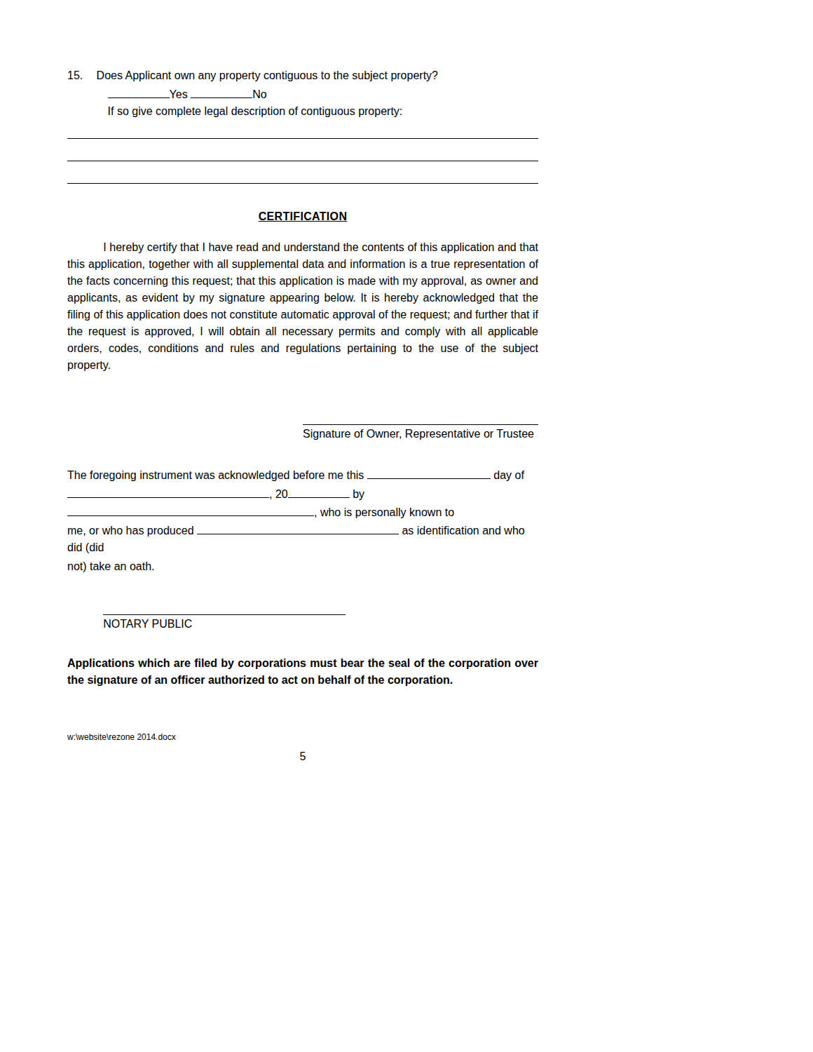15.
Does Applicant own any property contiguous to the subject property?
Yes No
If so give complete legal description of contiguous property:
CERTIFICATION
I hereby certify that I have read and understand the contents of this application and that this application, together with all supplemental data and information is a true representation of the facts concerning this request; that this application is made with my approval, as owner and applicants, as evident by my signature appearing below. It is hereby acknowledged that the filing of this application does not constitute automatic approval of the request; and further that if the request is approved, I will obtain all necessary permits and comply with all applicable orders, codes, conditions and rules and regulations pertaining to the use of the subject property.
Signature of Owner, Representative or Trustee
The foregoing instrument was acknowledged before me this day of
, 20 by
, who is personally known to
me, or who has produced as identification and who did (did
not) take an oath.
NOTARY PUBLIC
Applications which are filed by corporations must bear the seal of the corporation over the signature of an officer authorized to act on behalf of the corporation.
w:\website\rezone 2014.docx
5